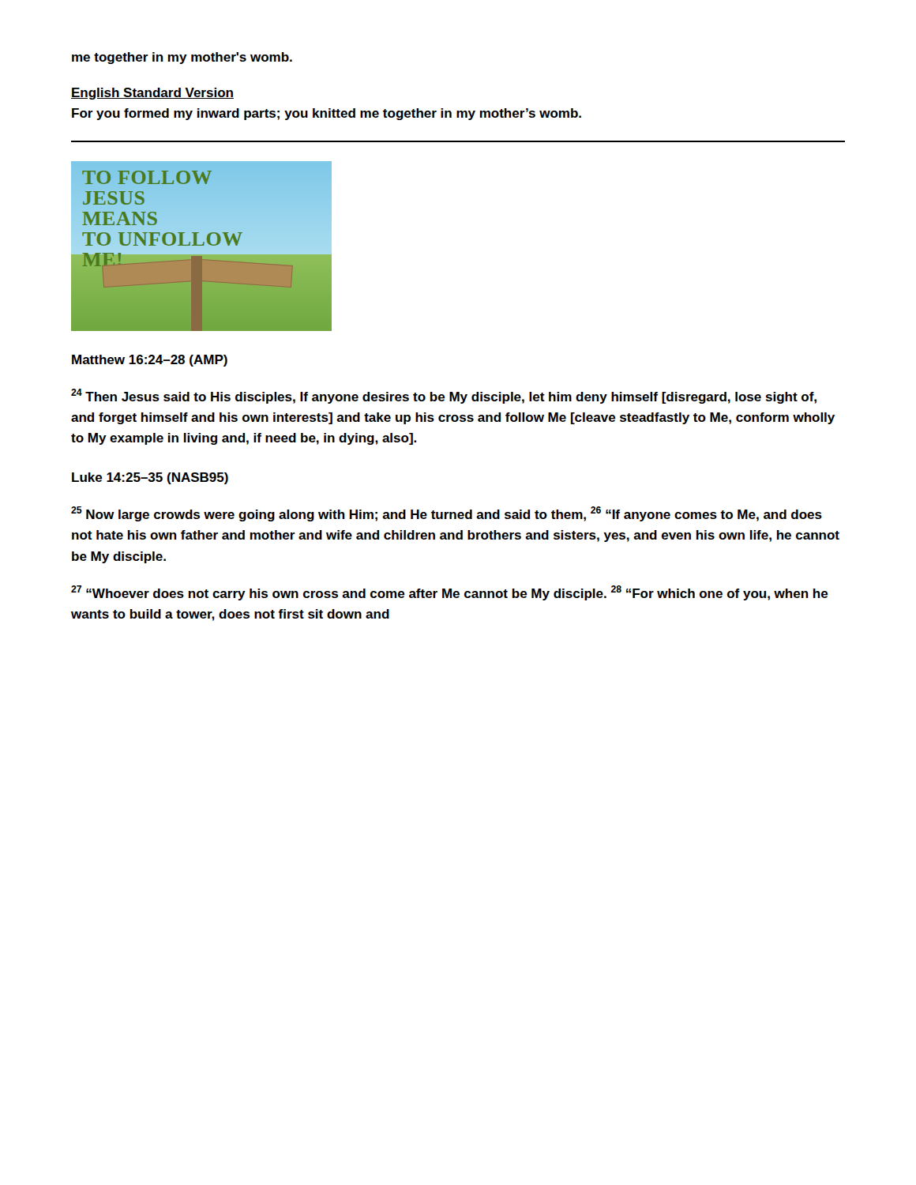me together in my mother's womb.
English Standard Version
For you formed my inward parts; you knitted me together in my mother’s womb.
TO FOLLOW
JESUS
MEANS
TO UNFOLLOW
ME!
Matthew 16:24–28 (AMP)
24 Then Jesus said to His disciples, If anyone desires to be My disciple, let him deny himself [disregard, lose sight of, and forget himself and his own interests] and take up his cross and follow Me [cleave steadfastly to Me, conform wholly to My example in living and, if need be, in dying, also].
Luke 14:25–35 (NASB95)
25 Now large crowds were going along with Him; and He turned and said to them, 26 “If anyone comes to Me, and does not hate his own father and mother and wife and children and brothers and sisters, yes, and even his own life, he cannot be My disciple.
27 “Whoever does not carry his own cross and come after Me cannot be My disciple. 28 “For which one of you, when he wants to build a tower, does not first sit down and